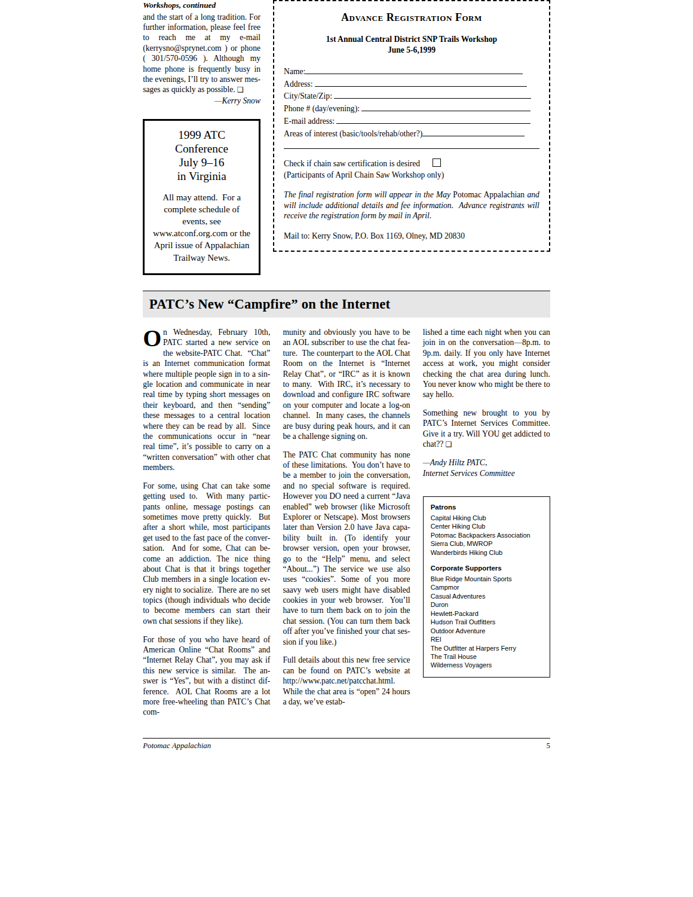Workshops, continued
and the start of a long tradition. For further information, please feel free to reach me at my e-mail (kerrysno@sprynet.com ) or phone ( 301/570-0596 ). Although my home phone is frequently busy in the evenings, I’ll try to answer messages as quickly as possible. ❑
—Kerry Snow
1999 ATC Conference
July 9–16
in Virginia
All may attend. For a complete schedule of events, see www.atconf.org.com or the April issue of Appalachian Trailway News.
Advance Registration Form
1st Annual Central District SNP Trails Workshop
June 5-6,1999
Name:
Address:
City/State/Zip:
Phone # (day/evening):
E-mail address:
Areas of interest (basic/tools/rehab/other?)
Check if chain saw certification is desired
(Participants of April Chain Saw Workshop only)
The final registration form will appear in the May Potomac Appalachian and will include additional details and fee information. Advance registrants will receive the registration form by mail in April.
Mail to: Kerry Snow, P.O. Box 1169, Olney, MD 20830
PATC’s New “Campfire” on the Internet
On Wednesday, February 10th, PATC started a new service on the website-PATC Chat. “Chat” is an Internet communication format where multiple people sign in to a single location and communicate in near real time by typing short messages on their keyboard, and then “sending” these messages to a central location where they can be read by all. Since the communications occur in “near real time”, it’s possible to carry on a “written conversation” with other chat members.
For some, using Chat can take some getting used to. With many particpants online, message postings can sometimes move pretty quickly. But after a short while, most participants get used to the fast pace of the conversation. And for some, Chat can become an addiction. The nice thing about Chat is that it brings together Club members in a single location every night to socialize. There are no set topics (though individuals who decide to become members can start their own chat sessions if they like).
For those of you who have heard of American Online “Chat Rooms” and “Internet Relay Chat”, you may ask if this new service is similar. The answer is “Yes”, but with a distinct difference. AOL Chat Rooms are a lot more free-wheeling than PATC’s Chat com-
munity and obviously you have to be an AOL subscriber to use the chat feature. The counterpart to the AOL Chat Room on the Internet is “Internet Relay Chat”, or “IRC” as it is known to many. With IRC, it’s necessary to download and configure IRC software on your computer and locate a log-on channel. In many cases, the channels are busy during peak hours, and it can be a challenge signing on.
The PATC Chat community has none of these limitations. You don’t have to be a member to join the conversation, and no special software is required. However you DO need a current “Java enabled” web browser (like Microsoft Explorer or Netscape). Most browsers later than Version 2.0 have Java capability built in. (To identify your browser version, open your browser, go to the “Help” menu, and select “About...”) The service we use also uses “cookies”. Some of you more saavy web users might have disabled cookies in your web browser. You’ll have to turn them back on to join the chat session. (You can turn them back off after you’ve finished your chat session if you like.)
Full details about this new free service can be found on PATC’s website at http://www.patc.net/patcchat.html. While the chat area is “open” 24 hours a day, we’ve estab-
lished a time each night when you can join in on the conversation—8p.m. to 9p.m. daily. If you only have Internet access at work, you might consider checking the chat area during lunch. You never know who might be there to say hello.
Something new brought to you by PATC’s Internet Services Committee. Give it a try. Will YOU get addicted to chat?? ❑
—Andy Hiltz PATC,
Internet Services Committee
Patrons
Capital Hiking Club
Center Hiking Club
Potomac Backpackers Association
Sierra Club, MWROP
Wanderbirds Hiking Club
Corporate Supporters
Blue Ridge Mountain Sports
Campmor
Casual Adventures
Duron
Hewlett-Packard
Hudson Trail Outfitters
Outdoor Adventure
REI
The Outfitter at Harpers Ferry
The Trail House
Wilderness Voyagers
Potomac Appalachian
5